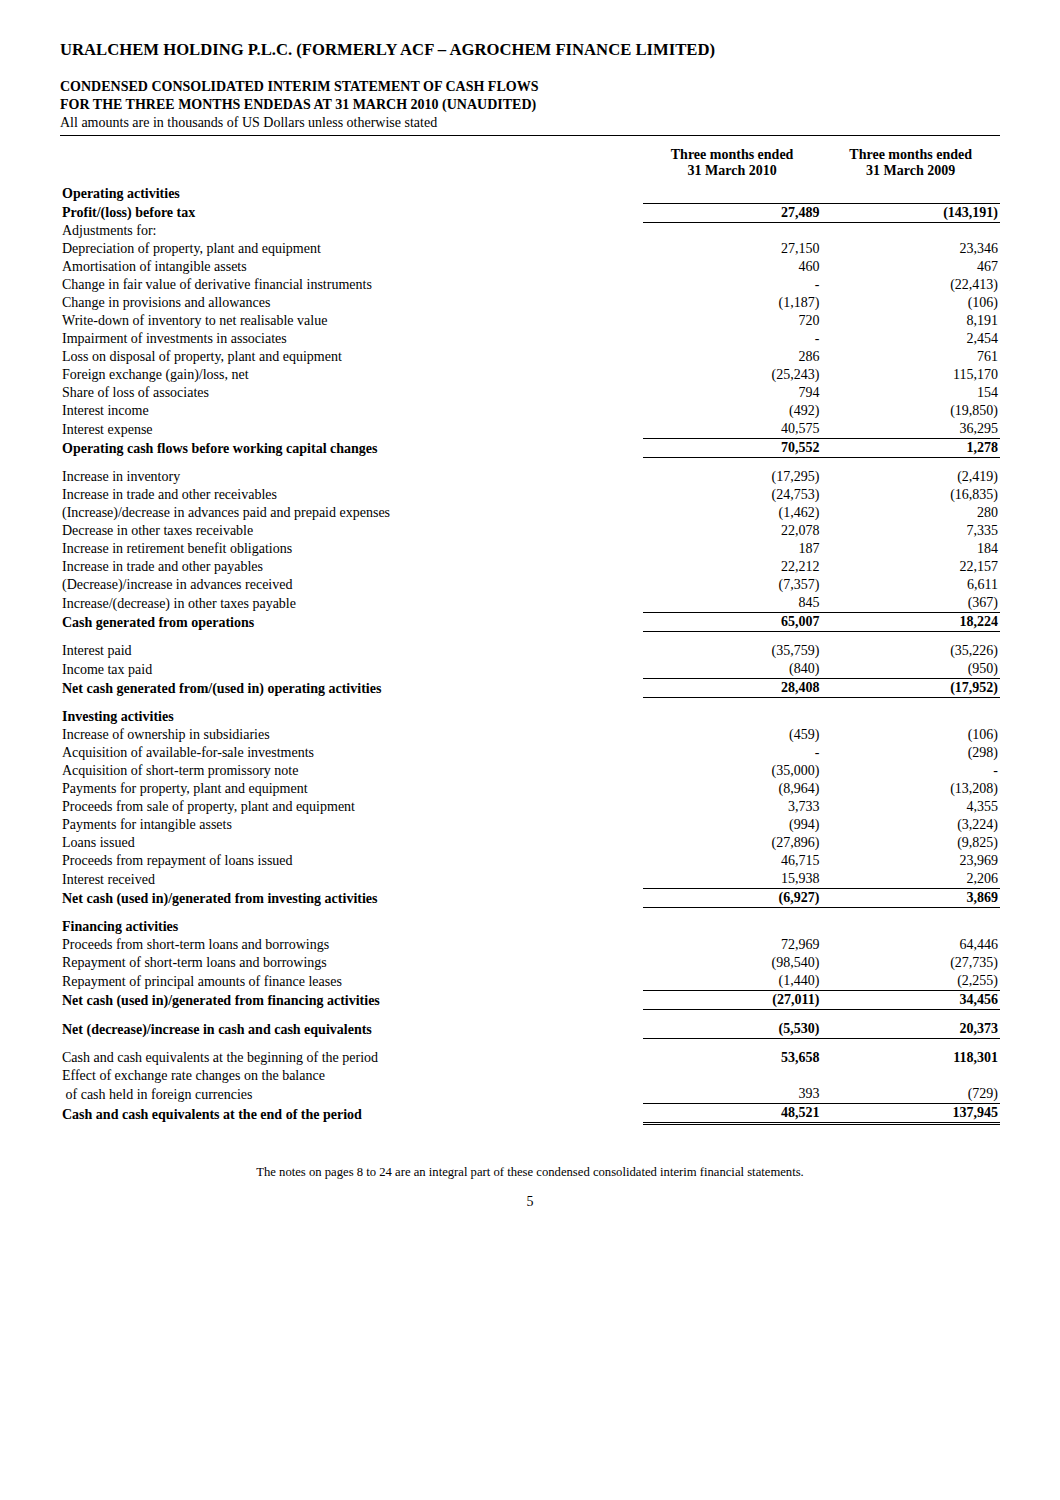URALCHEM HOLDING P.L.C. (FORMERLY ACF – AGROCHEM FINANCE LIMITED)
CONDENSED CONSOLIDATED INTERIM STATEMENT OF CASH FLOWS
FOR THE THREE MONTHS ENDEDAS AT 31 MARCH 2010 (UNAUDITED)
All amounts are in thousands of US Dollars unless otherwise stated
| | Three months ended 31 March 2010 | Three months ended 31 March 2009 |
| --- | --- | --- |
| Operating activities | | |
| Profit/(loss) before tax | 27,489 | (143,191) |
| Adjustments for: | | |
| Depreciation of property, plant and equipment | 27,150 | 23,346 |
| Amortisation of intangible assets | 460 | 467 |
| Change in fair value of derivative financial instruments | - | (22,413) |
| Change in provisions and allowances | (1,187) | (106) |
| Write-down of inventory to net realisable value | 720 | 8,191 |
| Impairment of investments in associates | - | 2,454 |
| Loss on disposal of property, plant and equipment | 286 | 761 |
| Foreign exchange (gain)/loss, net | (25,243) | 115,170 |
| Share of loss of associates | 794 | 154 |
| Interest income | (492) | (19,850) |
| Interest expense | 40,575 | 36,295 |
| Operating cash flows before working capital changes | 70,552 | 1,278 |
| Increase in inventory | (17,295) | (2,419) |
| Increase in trade and other receivables | (24,753) | (16,835) |
| (Increase)/decrease in advances paid and prepaid expenses | (1,462) | 280 |
| Decrease in other taxes receivable | 22,078 | 7,335 |
| Increase in retirement benefit obligations | 187 | 184 |
| Increase in trade and other payables | 22,212 | 22,157 |
| (Decrease)/increase in advances received | (7,357) | 6,611 |
| Increase/(decrease) in other taxes payable | 845 | (367) |
| Cash generated from operations | 65,007 | 18,224 |
| Interest paid | (35,759) | (35,226) |
| Income tax paid | (840) | (950) |
| Net cash generated from/(used in) operating activities | 28,408 | (17,952) |
| Investing activities | | |
| Increase of ownership in subsidiaries | (459) | (106) |
| Acquisition of available-for-sale investments | - | (298) |
| Acquisition of short-term promissory note | (35,000) | - |
| Payments for property, plant and equipment | (8,964) | (13,208) |
| Proceeds from sale of property, plant and equipment | 3,733 | 4,355 |
| Payments for intangible assets | (994) | (3,224) |
| Loans issued | (27,896) | (9,825) |
| Proceeds from repayment of loans issued | 46,715 | 23,969 |
| Interest received | 15,938 | 2,206 |
| Net cash (used in)/generated from investing activities | (6,927) | 3,869 |
| Financing activities | | |
| Proceeds from short-term loans and borrowings | 72,969 | 64,446 |
| Repayment of short-term loans and borrowings | (98,540) | (27,735) |
| Repayment of principal amounts of finance leases | (1,440) | (2,255) |
| Net cash (used in)/generated from financing activities | (27,011) | 34,456 |
| Net (decrease)/increase in cash and cash equivalents | (5,530) | 20,373 |
| Cash and cash equivalents at the beginning of the period | 53,658 | 118,301 |
| Effect of exchange rate changes on the balance | | |
| of cash held in foreign currencies | 393 | (729) |
| Cash and cash equivalents at the end of the period | 48,521 | 137,945 |
The notes on pages 8 to 24 are an integral part of these condensed consolidated interim financial statements.
5